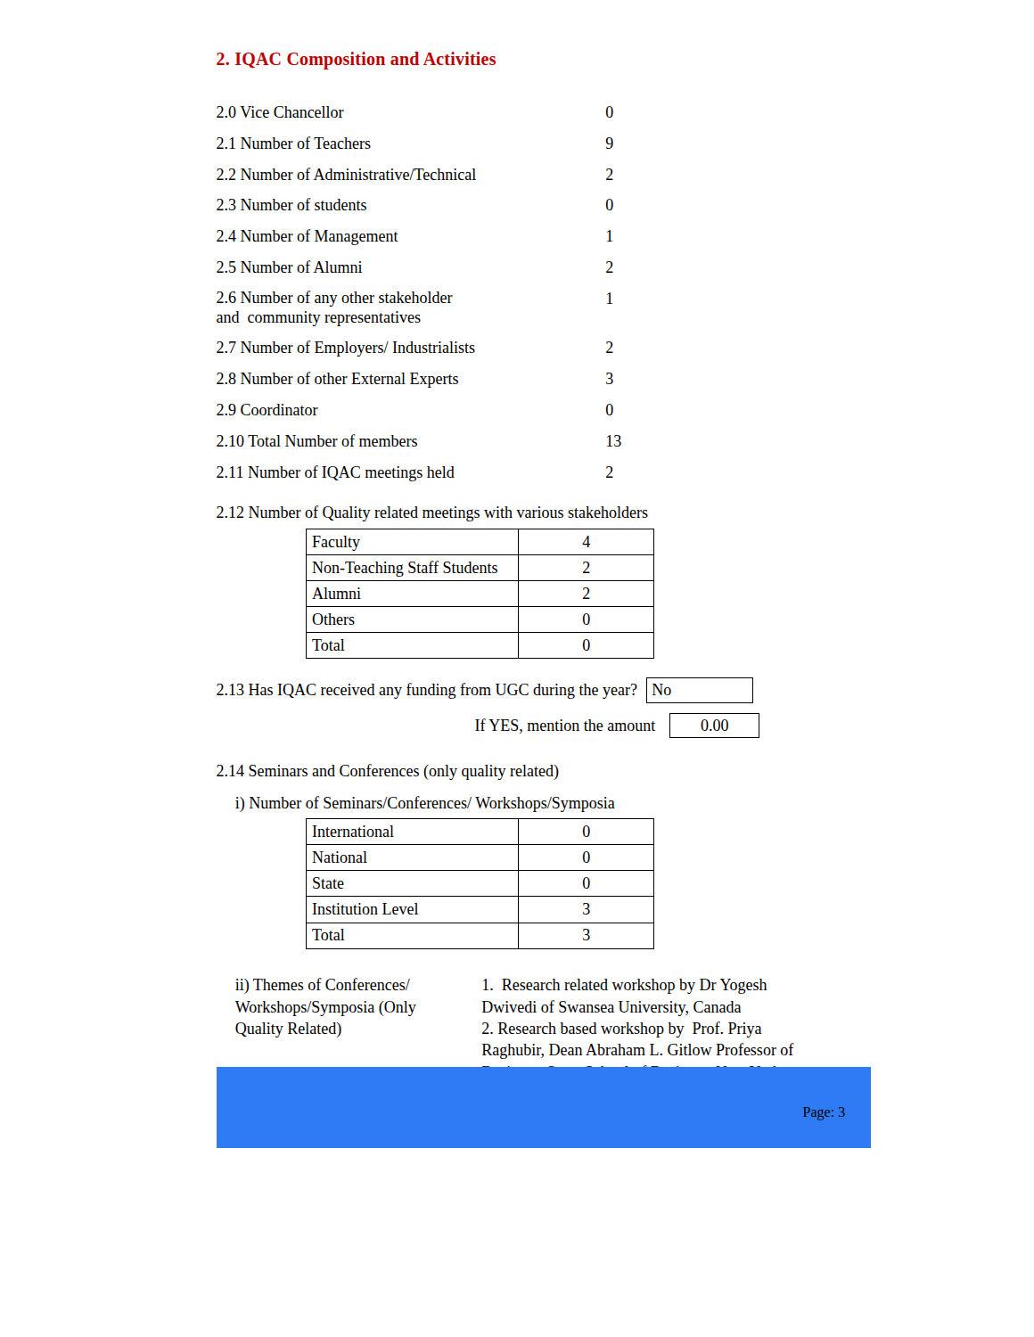2. IQAC Composition and Activities
| 2.0 Vice Chancellor | 0 | |
| 2.1 Number of Teachers | 9 | |
| 2.2 Number of Administrative/Technical | 2 | |
| 2.3 Number of students | 0 | |
| 2.4 Number of Management | 1 | |
| 2.5 Number of Alumni | 2 | |
| 2.6 Number of any other stakeholder and community representatives | 1 | |
| 2.7 Number of Employers/ Industrialists | 2 | |
| 2.8 Number of other External Experts | 3 | |
| 2.9 Coordinator | 0 | |
| 2.10 Total Number of members | 13 | |
| 2.11 Number of IQAC meetings held | 2 | |
2.12 Number of Quality related meetings with various stakeholders
| Faculty | 4 |
| Non-Teaching Staff Students | 2 |
| Alumni | 2 |
| Others | 0 |
| Total | 0 |
2.13 Has IQAC received any funding from UGC during the year? No
If YES, mention the amount 0.00
2.14 Seminars and Conferences (only quality related)
i) Number of Seminars/Conferences/ Workshops/Symposia
| International | 0 |
| National | 0 |
| State | 0 |
| Institution Level | 3 |
| Total | 3 |
ii) Themes of Conferences/ Workshops/Symposia (Only Quality Related)
1. Research related workshop by Dr Yogesh Dwivedi of Swansea University, Canada
2. Research based workshop by Prof. Priya Raghubir, Dean Abraham L. Gitlow Professor of Business, Stern School of Business, New York University
3. Research talk by Dr. Rajeev Batra, S S kresge Professor of Marketing, University of Michigan
Page: 3